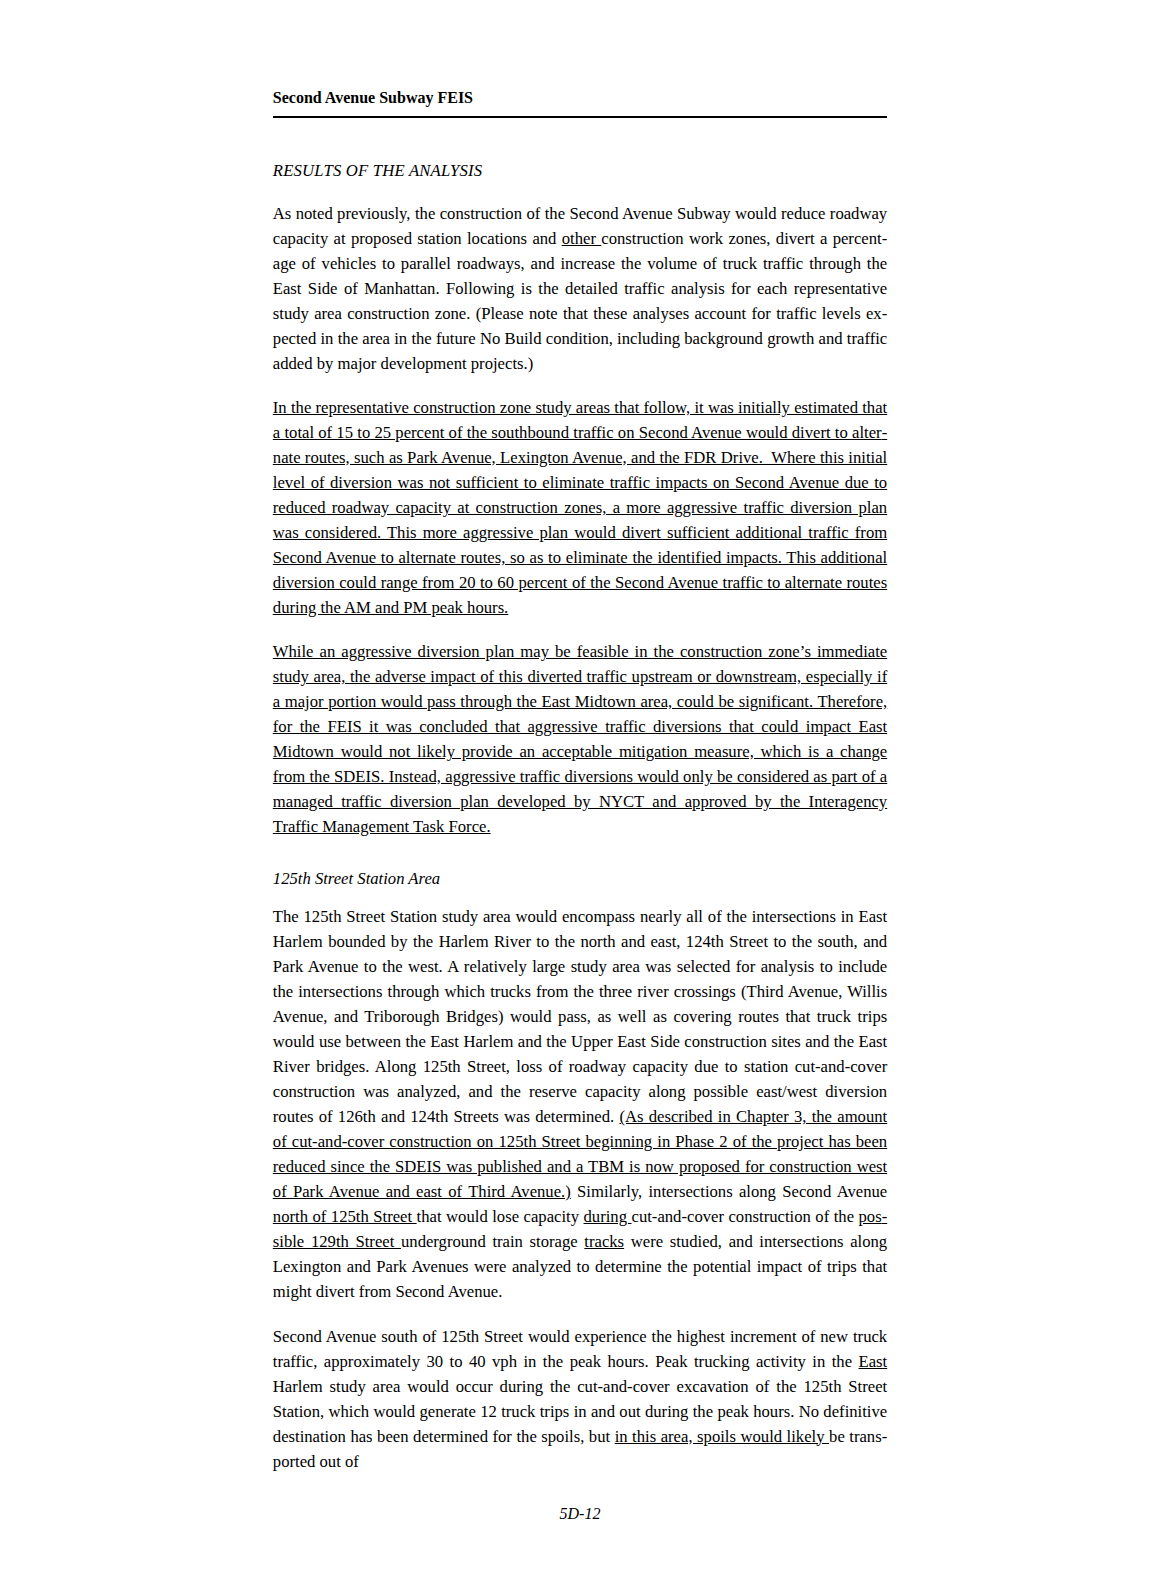Second Avenue Subway FEIS
RESULTS OF THE ANALYSIS
As noted previously, the construction of the Second Avenue Subway would reduce roadway capacity at proposed station locations and other construction work zones, divert a percentage of vehicles to parallel roadways, and increase the volume of truck traffic through the East Side of Manhattan. Following is the detailed traffic analysis for each representative study area construction zone. (Please note that these analyses account for traffic levels expected in the area in the future No Build condition, including background growth and traffic added by major development projects.)
In the representative construction zone study areas that follow, it was initially estimated that a total of 15 to 25 percent of the southbound traffic on Second Avenue would divert to alternate routes, such as Park Avenue, Lexington Avenue, and the FDR Drive. Where this initial level of diversion was not sufficient to eliminate traffic impacts on Second Avenue due to reduced roadway capacity at construction zones, a more aggressive traffic diversion plan was considered. This more aggressive plan would divert sufficient additional traffic from Second Avenue to alternate routes, so as to eliminate the identified impacts. This additional diversion could range from 20 to 60 percent of the Second Avenue traffic to alternate routes during the AM and PM peak hours.
While an aggressive diversion plan may be feasible in the construction zone’s immediate study area, the adverse impact of this diverted traffic upstream or downstream, especially if a major portion would pass through the East Midtown area, could be significant. Therefore, for the FEIS it was concluded that aggressive traffic diversions that could impact East Midtown would not likely provide an acceptable mitigation measure, which is a change from the SDEIS. Instead, aggressive traffic diversions would only be considered as part of a managed traffic diversion plan developed by NYCT and approved by the Interagency Traffic Management Task Force.
125th Street Station Area
The 125th Street Station study area would encompass nearly all of the intersections in East Harlem bounded by the Harlem River to the north and east, 124th Street to the south, and Park Avenue to the west. A relatively large study area was selected for analysis to include the intersections through which trucks from the three river crossings (Third Avenue, Willis Avenue, and Triborough Bridges) would pass, as well as covering routes that truck trips would use between the East Harlem and the Upper East Side construction sites and the East River bridges. Along 125th Street, loss of roadway capacity due to station cut-and-cover construction was analyzed, and the reserve capacity along possible east/west diversion routes of 126th and 124th Streets was determined. (As described in Chapter 3, the amount of cut-and-cover construction on 125th Street beginning in Phase 2 of the project has been reduced since the SDEIS was published and a TBM is now proposed for construction west of Park Avenue and east of Third Avenue.) Similarly, intersections along Second Avenue north of 125th Street that would lose capacity during cut-and-cover construction of the possible 129th Street underground train storage tracks were studied, and intersections along Lexington and Park Avenues were analyzed to determine the potential impact of trips that might divert from Second Avenue.
Second Avenue south of 125th Street would experience the highest increment of new truck traffic, approximately 30 to 40 vph in the peak hours. Peak trucking activity in the East Harlem study area would occur during the cut-and-cover excavation of the 125th Street Station, which would generate 12 truck trips in and out during the peak hours. No definitive destination has been determined for the spoils, but in this area, spoils would likely be transported out of
5D-12